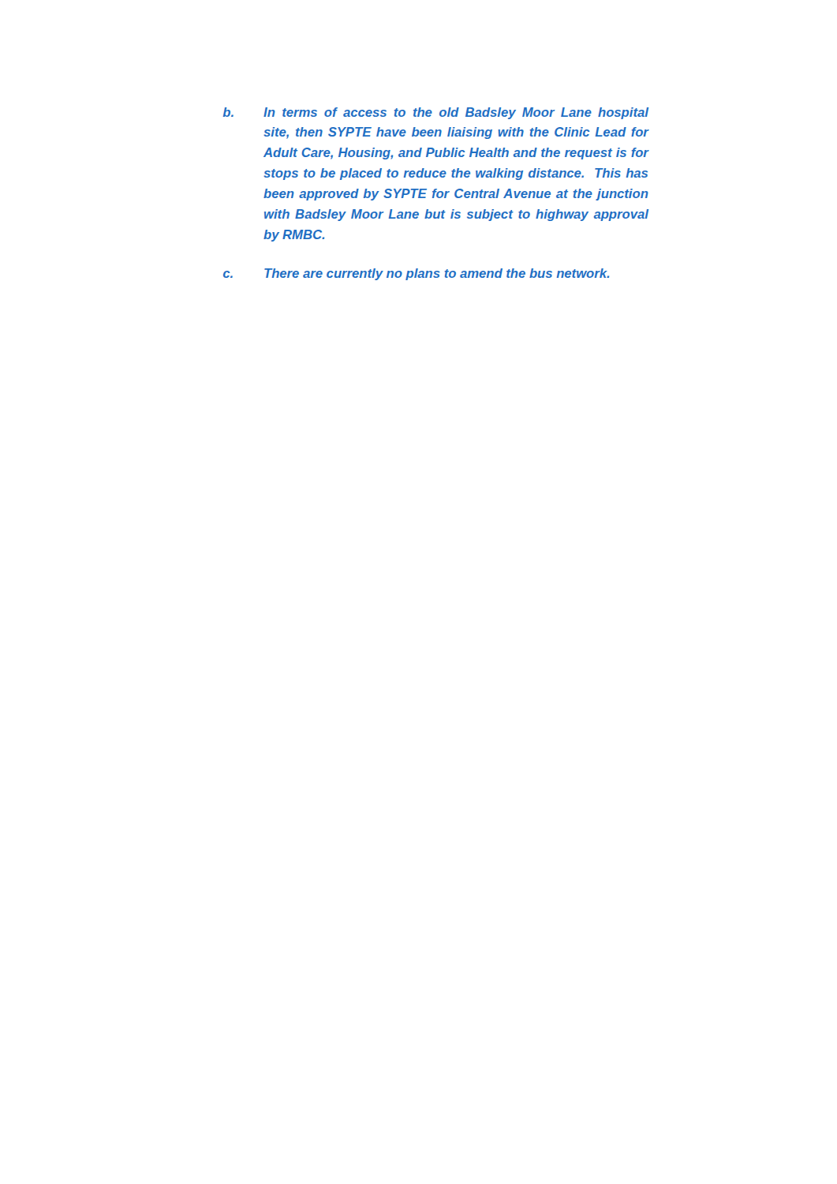b.
In terms of access to the old Badsley Moor Lane hospital site, then SYPTE have been liaising with the Clinic Lead for Adult Care, Housing, and Public Health and the request is for stops to be placed to reduce the walking distance. This has been approved by SYPTE for Central Avenue at the junction with Badsley Moor Lane but is subject to highway approval by RMBC.
c.
There are currently no plans to amend the bus network.